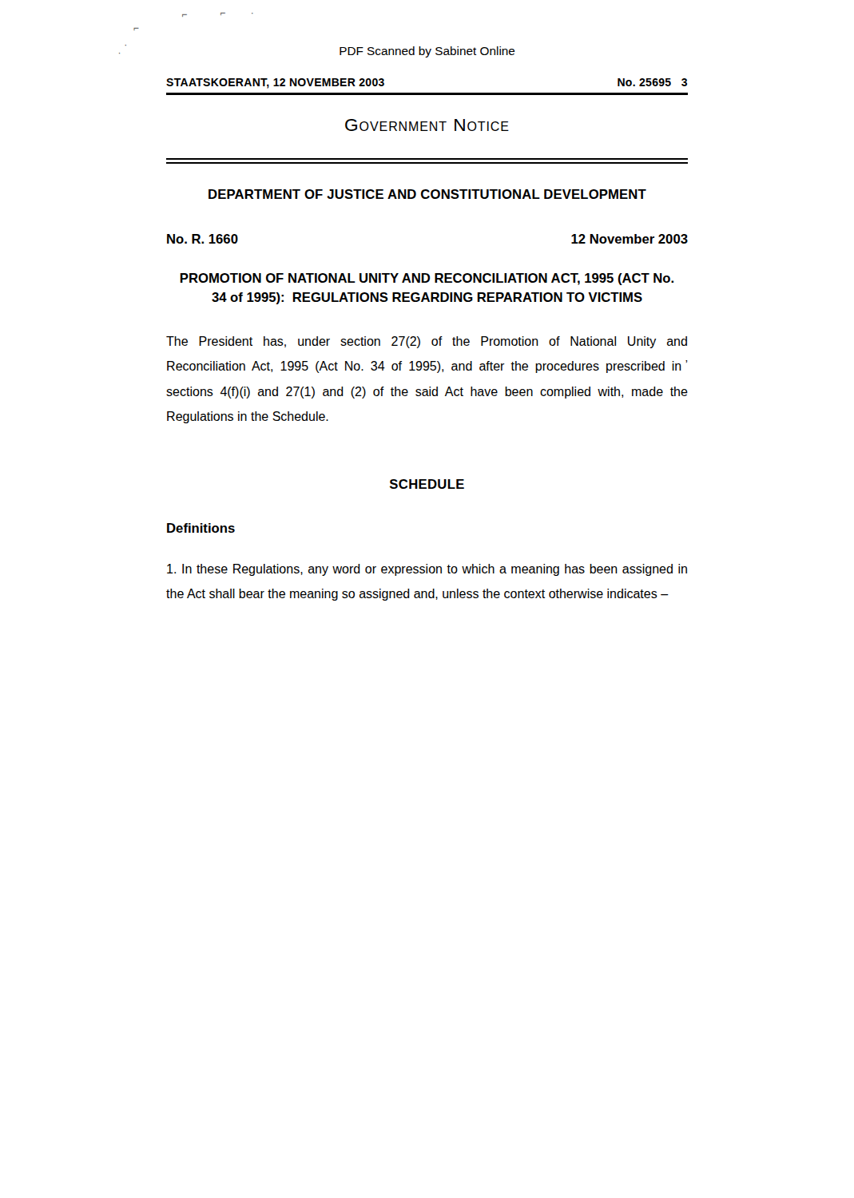⌐ ⌐ · ⌐ · ·
PDF Scanned by Sabinet Online
Staatskoerant, 12 November 2003 No. 25695 3
Government Notice
DEPARTMENT OF JUSTICE AND CONSTITUTIONAL DEVELOPMENT
No. R. 1660 12 November 2003
PROMOTION OF NATIONAL UNITY AND RECONCILIATION ACT, 1995 (ACT No.
34 of 1995): REGULATIONS REGARDING REPARATION TO VICTIMS
The President has, under section 27(2) of the Promotion of National Unity and Reconciliationʼ Act, 1995 (Act No. 34 of 1995), and after the procedures prescribed in sections 4(f)(i) and 27(1) and (2) of the said Act have been complied with, made the Regulations in the Schedule.
SCHEDULE
Definitions
1. In these Regulations, any word or expression to which a meaning has been assigned in the Act shall bear the meaning so assigned and, unless the context otherwise indicates –